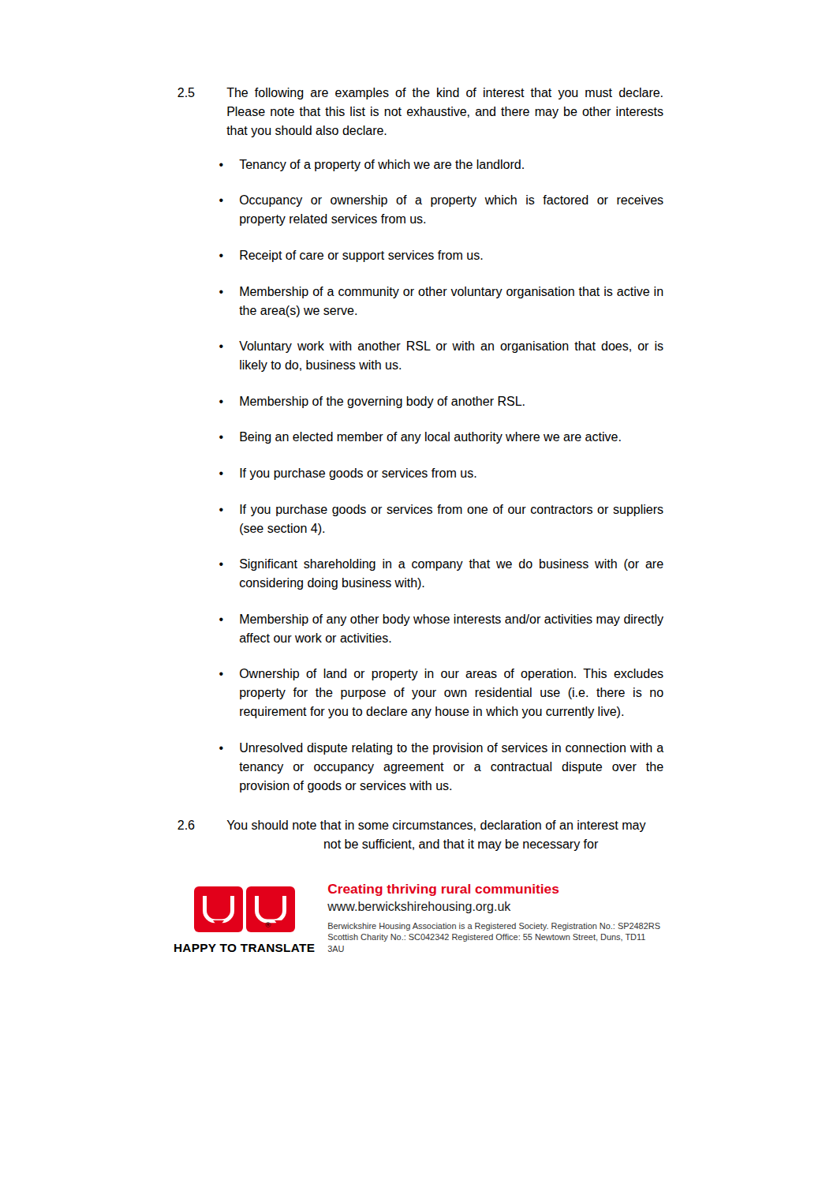2.5
The following are examples of the kind of interest that you must declare. Please note that this list is not exhaustive, and there may be other interests that you should also declare.
Tenancy of a property of which we are the landlord.
Occupancy or ownership of a property which is factored or receives property related services from us.
Receipt of care or support services from us.
Membership of a community or other voluntary organisation that is active in the area(s) we serve.
Voluntary work with another RSL or with an organisation that does, or is likely to do, business with us.
Membership of the governing body of another RSL.
Being an elected member of any local authority where we are active.
If you purchase goods or services from us.
If you purchase goods or services from one of our contractors or suppliers (see section 4).
Significant shareholding in a company that we do business with (or are considering doing business with).
Membership of any other body whose interests and/or activities may directly affect our work or activities.
Ownership of land or property in our areas of operation. This excludes property for the purpose of your own residential use (i.e. there is no requirement for you to declare any house in which you currently live).
Unresolved dispute relating to the provision of services in connection with a tenancy or occupancy agreement or a contractual dispute over the provision of goods or services with us.
2.6
You should note that in some circumstances, declaration of an interest may not be sufficient, and that it may be necessary for
®
HAPPY TO TRANSLATE
Creating thriving rural communities
www.berwickshirehousing.org.uk
Berwickshire Housing Association is a Registered Society. Registration No.: SP2482RS
Scottish Charity No.: SC042342 Registered Office: 55 Newtown Street, Duns, TD11 3AU